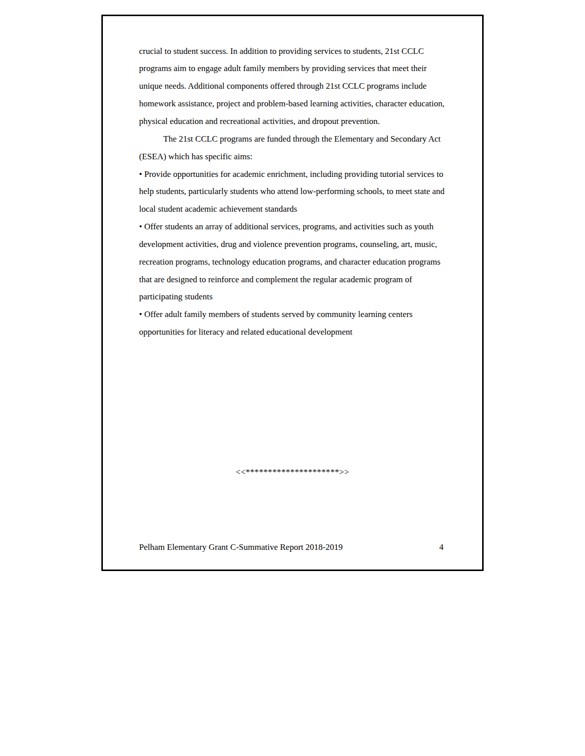crucial to student success. In addition to providing services to students, 21st CCLC programs aim to engage adult family members by providing services that meet their unique needs. Additional components offered through 21st CCLC programs include homework assistance, project and problem-based learning activities, character education, physical education and recreational activities, and dropout prevention.
The 21st CCLC programs are funded through the Elementary and Secondary Act (ESEA) which has specific aims:
• Provide opportunities for academic enrichment, including providing tutorial services to help students, particularly students who attend low-performing schools, to meet state and local student academic achievement standards
• Offer students an array of additional services, programs, and activities such as youth development activities, drug and violence prevention programs, counseling, art, music, recreation programs, technology education programs, and character education programs that are designed to reinforce and complement the regular academic program of participating students
• Offer adult family members of students served by community learning centers opportunities for literacy and related educational development
<<*********************>>
Pelham Elementary Grant C-Summative Report 2018-2019 4